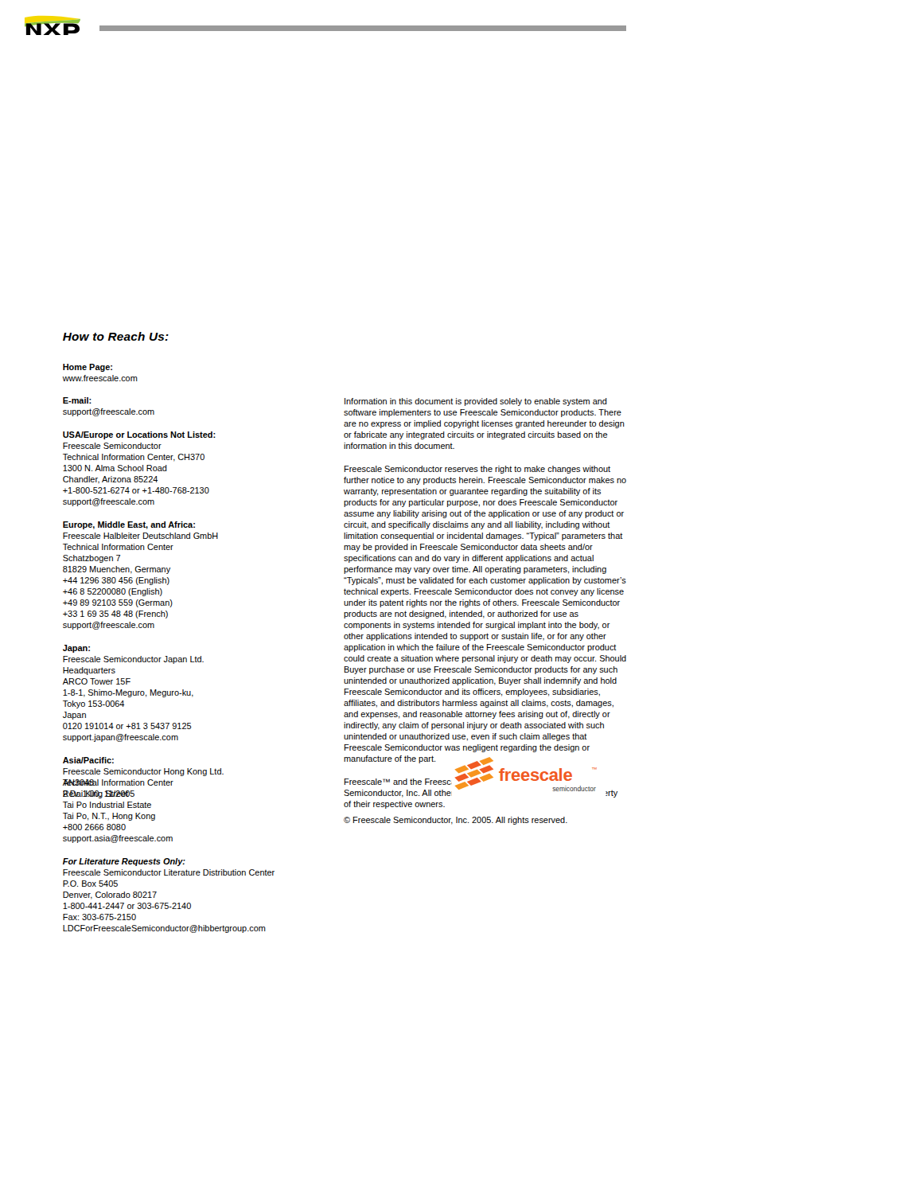How to Reach Us:
Home Page:
www.freescale.com
E-mail:
support@freescale.com
USA/Europe or Locations Not Listed:
Freescale Semiconductor
Technical Information Center, CH370
1300 N. Alma School Road
Chandler, Arizona 85224
+1-800-521-6274 or +1-480-768-2130
support@freescale.com
Europe, Middle East, and Africa:
Freescale Halbleiter Deutschland GmbH
Technical Information Center
Schatzbogen 7
81829 Muenchen, Germany
+44 1296 380 456 (English)
+46 8 52200080 (English)
+49 89 92103 559 (German)
+33 1 69 35 48 48 (French)
support@freescale.com
Japan:
Freescale Semiconductor Japan Ltd.
Headquarters
ARCO Tower 15F
1-8-1, Shimo-Meguro, Meguro-ku,
Tokyo 153-0064
Japan
0120 191014 or +81 3 5437 9125
support.japan@freescale.com
Asia/Pacific:
Freescale Semiconductor Hong Kong Ltd.
Technical Information Center
2 Dai King Street
Tai Po Industrial Estate
Tai Po, N.T., Hong Kong
+800 2666 8080
support.asia@freescale.com
For Literature Requests Only:
Freescale Semiconductor Literature Distribution Center
P.O. Box 5405
Denver, Colorado 80217
1-800-441-2447 or 303-675-2140
Fax: 303-675-2150
LDCForFreescaleSemiconductor@hibbertgroup.com
Information in this document is provided solely to enable system and software implementers to use Freescale Semiconductor products. There are no express or implied copyright licenses granted hereunder to design or fabricate any integrated circuits or integrated circuits based on the information in this document.
Freescale Semiconductor reserves the right to make changes without further notice to any products herein. Freescale Semiconductor makes no warranty, representation or guarantee regarding the suitability of its products for any particular purpose, nor does Freescale Semiconductor assume any liability arising out of the application or use of any product or circuit, and specifically disclaims any and all liability, including without limitation consequential or incidental damages. “Typical” parameters that may be provided in Freescale Semiconductor data sheets and/or specifications can and do vary in different applications and actual performance may vary over time. All operating parameters, including “Typicals”, must be validated for each customer application by customer’s technical experts. Freescale Semiconductor does not convey any license under its patent rights nor the rights of others. Freescale Semiconductor products are not designed, intended, or authorized for use as components in systems intended for surgical implant into the body, or other applications intended to support or sustain life, or for any other application in which the failure of the Freescale Semiconductor product could create a situation where personal injury or death may occur. Should Buyer purchase or use Freescale Semiconductor products for any such unintended or unauthorized application, Buyer shall indemnify and hold Freescale Semiconductor and its officers, employees, subsidiaries, affiliates, and distributors harmless against all claims, costs, damages, and expenses, and reasonable attorney fees arising out of, directly or indirectly, any claim of personal injury or death associated with such unintended or unauthorized use, even if such claim alleges that Freescale Semiconductor was negligent regarding the design or manufacture of the part.
Freescale™ and the Freescale logo are trademarks of Freescale Semiconductor, Inc. All other product or service names are the property of their respective owners.
© Freescale Semiconductor, Inc. 2005. All rights reserved.
AN3048
Rev. 1.00, 11/2005
freescale ™ semiconductor